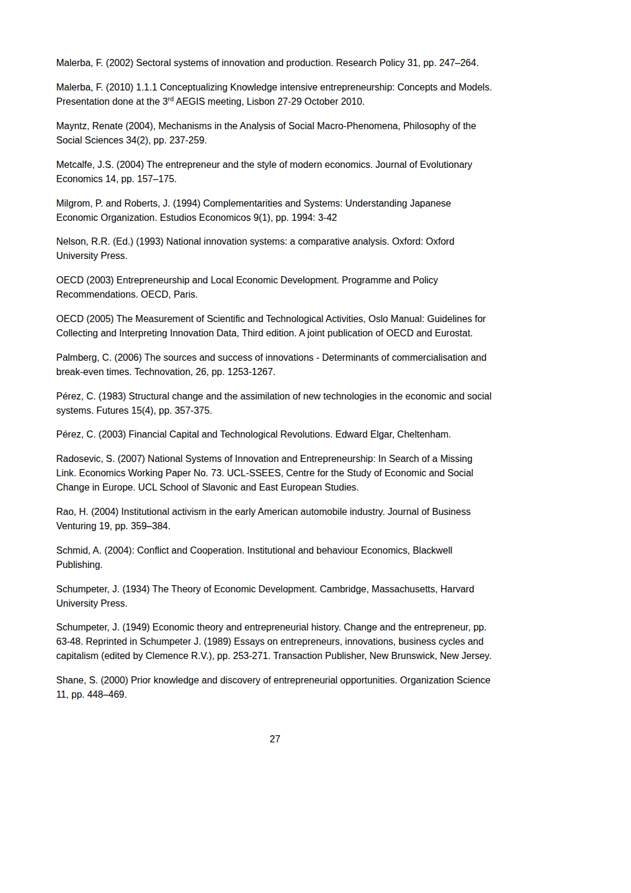Malerba, F. (2002) Sectoral systems of innovation and production. Research Policy 31, pp. 247–264.
Malerba, F. (2010) 1.1.1 Conceptualizing Knowledge intensive entrepreneurship: Concepts and Models. Presentation done at the 3rd AEGIS meeting, Lisbon 27-29 October 2010.
Mayntz, Renate (2004), Mechanisms in the Analysis of Social Macro-Phenomena, Philosophy of the Social Sciences 34(2), pp. 237-259.
Metcalfe, J.S. (2004) The entrepreneur and the style of modern economics. Journal of Evolutionary Economics 14, pp. 157–175.
Milgrom, P. and Roberts, J. (1994) Complementarities and Systems: Understanding Japanese Economic Organization. Estudios Economicos 9(1), pp. 1994: 3-42
Nelson, R.R. (Ed.) (1993) National innovation systems: a comparative analysis. Oxford: Oxford University Press.
OECD (2003) Entrepreneurship and Local Economic Development. Programme and Policy Recommendations. OECD, Paris.
OECD (2005) The Measurement of Scientific and Technological Activities, Oslo Manual: Guidelines for Collecting and Interpreting Innovation Data, Third edition. A joint publication of OECD and Eurostat.
Palmberg, C. (2006) The sources and success of innovations - Determinants of commercialisation and break-even times. Technovation, 26, pp. 1253-1267.
Pérez, C. (1983) Structural change and the assimilation of new technologies in the economic and social systems. Futures 15(4), pp. 357-375.
Pérez, C. (2003) Financial Capital and Technological Revolutions. Edward Elgar, Cheltenham.
Radosevic, S. (2007) National Systems of Innovation and Entrepreneurship: In Search of a Missing Link. Economics Working Paper No. 73. UCL-SSEES, Centre for the Study of Economic and Social Change in Europe. UCL School of Slavonic and East European Studies.
Rao, H. (2004) Institutional activism in the early American automobile industry. Journal of Business Venturing 19, pp. 359–384.
Schmid, A. (2004): Conflict and Cooperation. Institutional and behaviour Economics, Blackwell Publishing.
Schumpeter, J. (1934) The Theory of Economic Development. Cambridge, Massachusetts, Harvard University Press.
Schumpeter, J. (1949) Economic theory and entrepreneurial history. Change and the entrepreneur, pp. 63-48. Reprinted in Schumpeter J. (1989) Essays on entrepreneurs, innovations, business cycles and capitalism (edited by Clemence R.V.), pp. 253-271. Transaction Publisher, New Brunswick, New Jersey.
Shane, S. (2000) Prior knowledge and discovery of entrepreneurial opportunities. Organization Science 11, pp. 448–469.
27